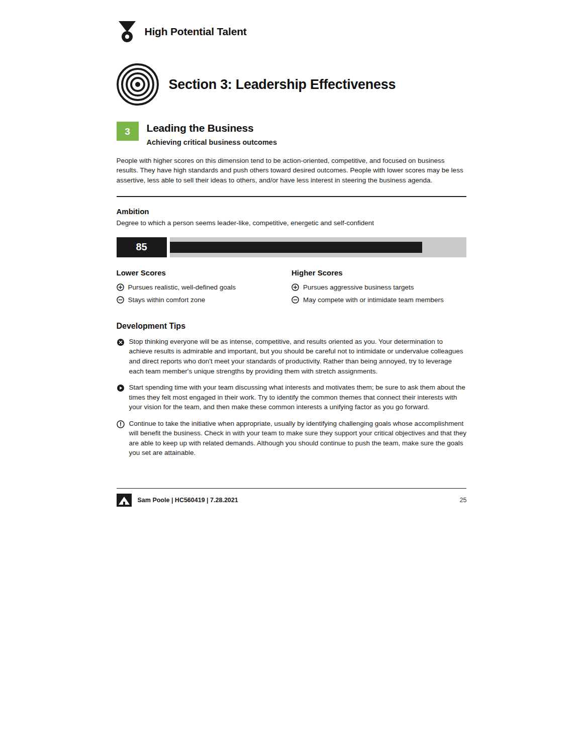High Potential Talent
Section 3: Leadership Effectiveness
3
Leading the Business
Achieving critical business outcomes
People with higher scores on this dimension tend to be action-oriented, competitive, and focused on business results. They have high standards and push others toward desired outcomes. People with lower scores may be less assertive, less able to sell their ideas to others, and/or have less interest in steering the business agenda.
Ambition
Degree to which a person seems leader-like, competitive, energetic and self-confident
85
Lower Scores
Pursues realistic, well-defined goals
Stays within comfort zone
Higher Scores
Pursues aggressive business targets
May compete with or intimidate team members
Development Tips
Stop thinking everyone will be as intense, competitive, and results oriented as you. Your determination to achieve results is admirable and important, but you should be careful not to intimidate or undervalue colleagues and direct reports who don't meet your standards of productivity. Rather than being annoyed, try to leverage each team member's unique strengths by providing them with stretch assignments.
Start spending time with your team discussing what interests and motivates them; be sure to ask them about the times they felt most engaged in their work. Try to identify the common themes that connect their interests with your vision for the team, and then make these common interests a unifying factor as you go forward.
Continue to take the initiative when appropriate, usually by identifying challenging goals whose accomplishment will benefit the business. Check in with your team to make sure they support your critical objectives and that they are able to keep up with related demands. Although you should continue to push the team, make sure the goals you set are attainable.
Sam Poole | HC560419 | 7.28.2021 25